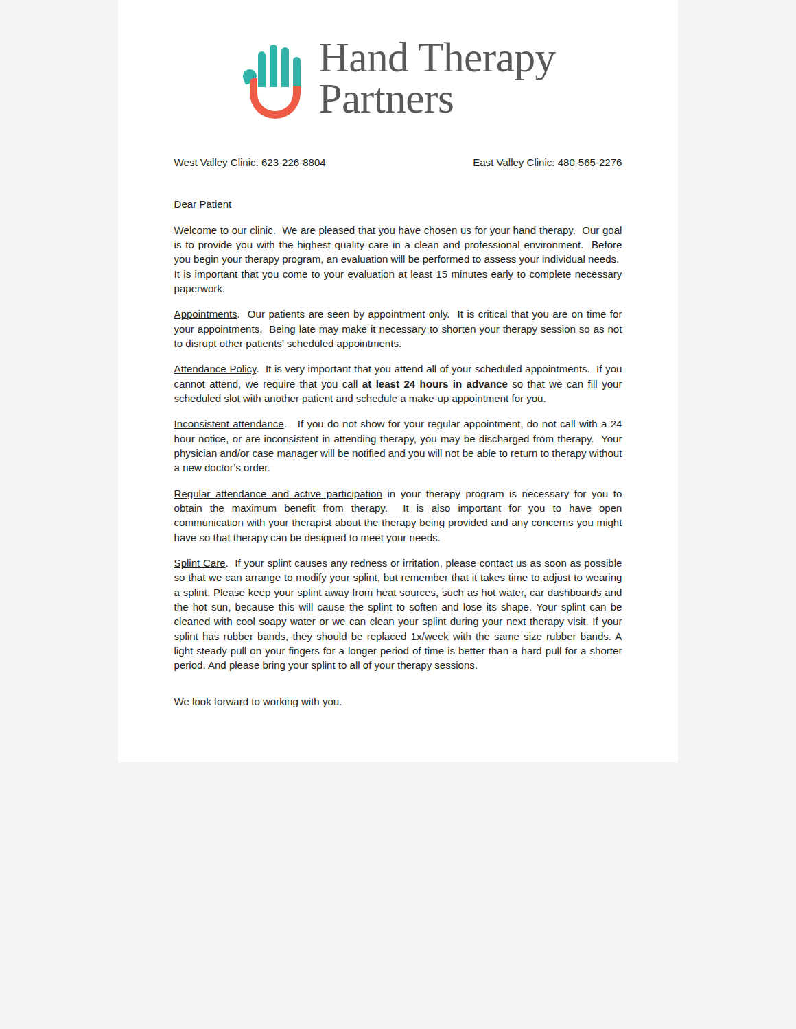Hand Therapy Partners
| West Valley Clinic: 623-226-8804 | East Valley Clinic: 480-565-2276 |
Dear Patient
Welcome to our clinic. We are pleased that you have chosen us for your hand therapy. Our goal is to provide you with the highest quality care in a clean and professional environment. Before you begin your therapy program, an evaluation will be performed to assess your individual needs. It is important that you come to your evaluation at least 15 minutes early to complete necessary paperwork.
Appointments. Our patients are seen by appointment only. It is critical that you are on time for your appointments. Being late may make it necessary to shorten your therapy session so as not to disrupt other patients’ scheduled appointments.
Attendance Policy. It is very important that you attend all of your scheduled appointments. If you cannot attend, we require that you call at least 24 hours in advance so that we can fill your scheduled slot with another patient and schedule a make-up appointment for you.
Inconsistent attendance. If you do not show for your regular appointment, do not call with a 24 hour notice, or are inconsistent in attending therapy, you may be discharged from therapy. Your physician and/or case manager will be notified and you will not be able to return to therapy without a new doctor’s order.
Regular attendance and active participation in your therapy program is necessary for you to obtain the maximum benefit from therapy. It is also important for you to have open communication with your therapist about the therapy being provided and any concerns you might have so that therapy can be designed to meet your needs.
Splint Care. If your splint causes any redness or irritation, please contact us as soon as possible so that we can arrange to modify your splint, but remember that it takes time to adjust to wearing a splint. Please keep your splint away from heat sources, such as hot water, car dashboards and the hot sun, because this will cause the splint to soften and lose its shape. Your splint can be cleaned with cool soapy water or we can clean your splint during your next therapy visit. If your splint has rubber bands, they should be replaced 1x/week with the same size rubber bands. A light steady pull on your fingers for a longer period of time is better than a hard pull for a shorter period. And please bring your splint to all of your therapy sessions.
We look forward to working with you.